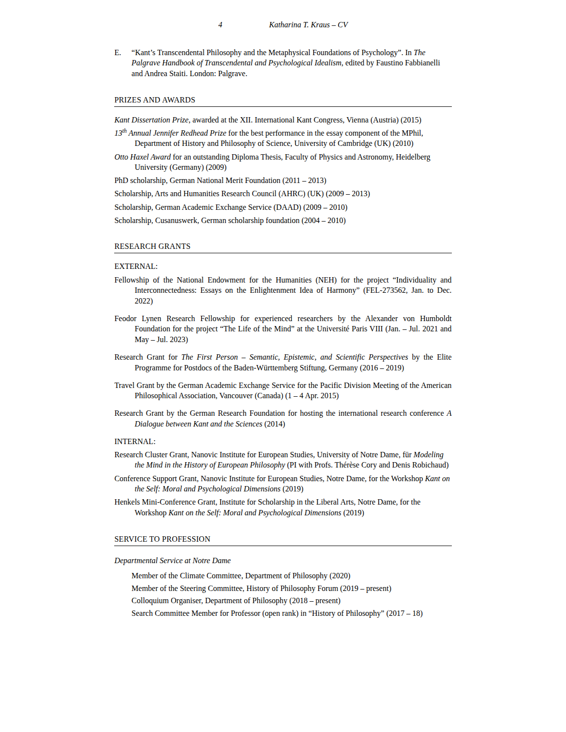4 Katharina T. Kraus – CV
E. “Kant’s Transcendental Philosophy and the Metaphysical Foundations of Psychology”. In The Palgrave Handbook of Transcendental and Psychological Idealism, edited by Faustino Fabbianelli and Andrea Staiti. London: Palgrave.
Prizes and Awards
Kant Dissertation Prize, awarded at the XII. International Kant Congress, Vienna (Austria) (2015)
13th Annual Jennifer Redhead Prize for the best performance in the essay component of the MPhil, Department of History and Philosophy of Science, University of Cambridge (UK) (2010)
Otto Haxel Award for an outstanding Diploma Thesis, Faculty of Physics and Astronomy, Heidelberg University (Germany) (2009)
PhD scholarship, German National Merit Foundation (2011 – 2013)
Scholarship, Arts and Humanities Research Council (AHRC) (UK) (2009 – 2013)
Scholarship, German Academic Exchange Service (DAAD) (2009 – 2010)
Scholarship, Cusanuswerk, German scholarship foundation (2004 – 2010)
Research Grants
EXTERNAL:
Fellowship of the National Endowment for the Humanities (NEH) for the project “Individuality and Interconnectedness: Essays on the Enlightenment Idea of Harmony” (FEL-273562, Jan. to Dec. 2022)
Feodor Lynen Research Fellowship for experienced researchers by the Alexander von Humboldt Foundation for the project “The Life of the Mind” at the Université Paris VIII (Jan. – Jul. 2021 and May – Jul. 2023)
Research Grant for The First Person – Semantic, Epistemic, and Scientific Perspectives by the Elite Programme for Postdocs of the Baden-Württemberg Stiftung, Germany (2016 – 2019)
Travel Grant by the German Academic Exchange Service for the Pacific Division Meeting of the American Philosophical Association, Vancouver (Canada) (1 – 4 Apr. 2015)
Research Grant by the German Research Foundation for hosting the international research conference A Dialogue between Kant and the Sciences (2014)
INTERNAL:
Research Cluster Grant, Nanovic Institute for European Studies, University of Notre Dame, für Modeling the Mind in the History of European Philosophy (PI with Profs. Thérèse Cory and Denis Robichaud)
Conference Support Grant, Nanovic Institute for European Studies, Notre Dame, for the Workshop Kant on the Self: Moral and Psychological Dimensions (2019)
Henkels Mini-Conference Grant, Institute for Scholarship in the Liberal Arts, Notre Dame, for the Workshop Kant on the Self: Moral and Psychological Dimensions (2019)
Service to Profession
Departmental Service at Notre Dame
Member of the Climate Committee, Department of Philosophy (2020)
Member of the Steering Committee, History of Philosophy Forum (2019 – present)
Colloquium Organiser, Department of Philosophy (2018 – present)
Search Committee Member for Professor (open rank) in “History of Philosophy” (2017 – 18)